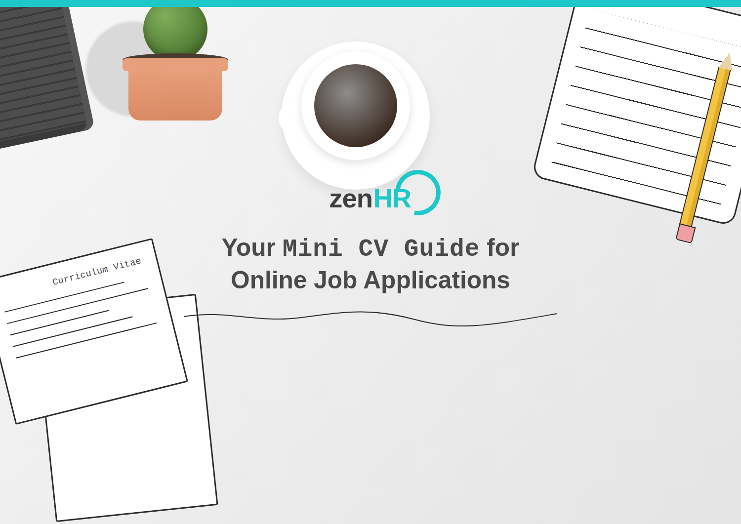Curriculum Vitae
zen HR
Your Mini CV Guide for
Online Job Applications